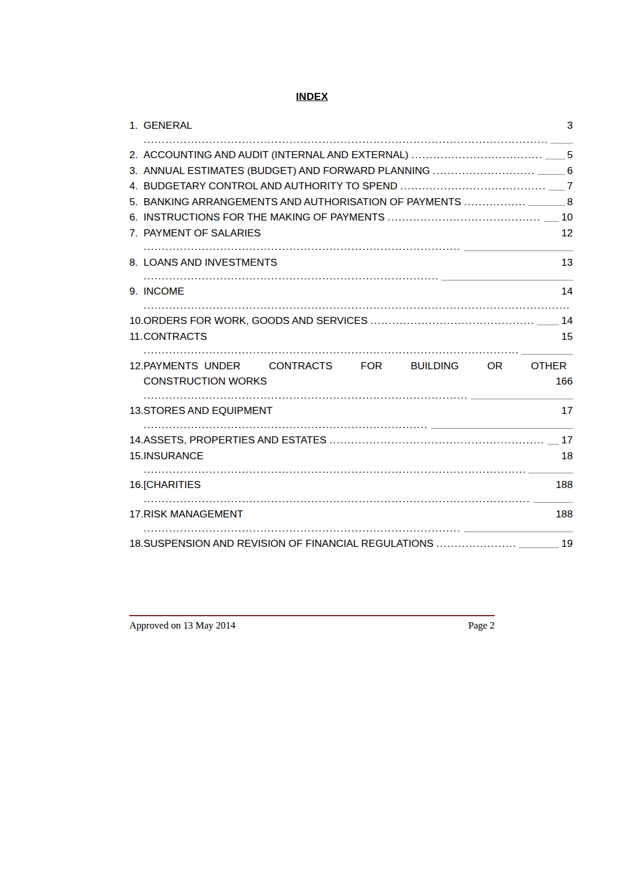INDEX
| 1. | 3 GENERAL ............................................................................................................... |
| 2. | 5 ACCOUNTING AND AUDIT (INTERNAL AND EXTERNAL) .................................... |
| 3. | 6 ANNUAL ESTIMATES (BUDGET) AND FORWARD PLANNING ............................ |
| 4. | 7 BUDGETARY CONTROL AND AUTHORITY TO SPEND ........................................ |
| 5. | 8 BANKING ARRANGEMENTS AND AUTHORISATION OF PAYMENTS ................. |
| 6. | 10 INSTRUCTIONS FOR THE MAKING OF PAYMENTS .......................................... |
| 7. | 12 PAYMENT OF SALARIES ....................................................................................... |
| 8. | 13 LOANS AND INVESTMENTS ................................................................................. |
| 9. | 14 INCOME ..................................................................................................................... |
| 10. | 14 ORDERS FOR WORK, GOODS AND SERVICES ............................................. |
| 11. | 15 CONTRACTS ....................................................................................................... |
| 12. | PAYMENTS UNDER CONTRACTS FOR BUILDING OR OTHER |
| | 166 CONSTRUCTION WORKS ......................................................................................... |
| 13. | 17 STORES AND EQUIPMENT .............................................................................. |
| 14. | 17 ASSETS, PROPERTIES AND ESTATES ........................................................... |
| 15. | 18 INSURANCE ......................................................................................................... |
| 16. | 188 [CHARITIES .......................................................................................................... |
| 17. | 188 RISK MANAGEMENT ....................................................................................... |
| 18. | 19 SUSPENSION AND REVISION OF FINANCIAL REGULATIONS ...................... |
Approved on 13 May 2014 Page 2